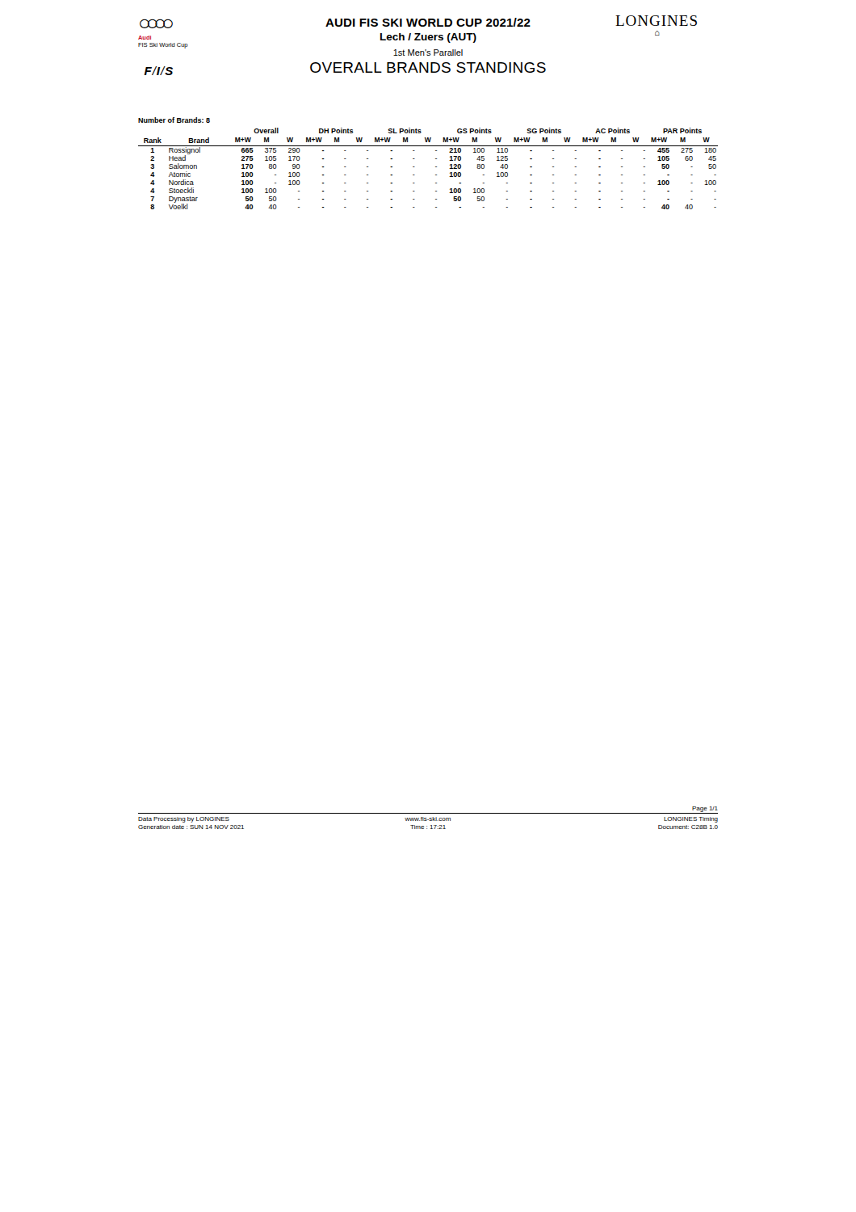○○○○
Audi FIS Ski World Cup
F/I/S
AUDI FIS SKI WORLD CUP 2021/22
Lech / Zuers (AUT)
1st Men's Parallel
OVERALL BRANDS STANDINGS
LONGINES
⌂
Number of Brands: 8
| Rank | Brand | Overall | DH Points | SL Points | GS Points | SG Points | AC Points | PAR Points |
| --- | --- | --- | --- | --- | --- | --- | --- | --- |
| M+W | M | W | M+W | M | W | M+W | M | W | M+W | M | W | M+W | M | W | M+W | M | W | M+W | M | W |
| 1 | Rossignol | 665 | 375 | 290 | - | - | - | - | - | - | 210 | 100 | 110 | - | - | - | - | - | - | 455 | 275 | 180 |
| 2 | Head | 275 | 105 | 170 | - | - | - | - | - | - | 170 | 45 | 125 | - | - | - | - | - | - | 105 | 60 | 45 |
| 3 | Salomon | 170 | 80 | 90 | - | - | - | - | - | - | 120 | 80 | 40 | - | - | - | - | - | - | 50 | - | 50 |
| 4 | Atomic | 100 | - | 100 | - | - | - | - | - | - | 100 | - | 100 | - | - | - | - | - | - | - | - | - |
| 4 | Nordica | 100 | - | 100 | - | - | - | - | - | - | - | - | - | - | - | - | - | - | - | 100 | - | 100 |
| 4 | Stoeckli | 100 | 100 | - | - | - | - | - | - | - | 100 | 100 | - | - | - | - | - | - | - | - | - | - |
| 7 | Dynastar | 50 | 50 | - | - | - | - | - | - | - | 50 | 50 | - | - | - | - | - | - | - | - | - | - |
| 8 | Voelkl | 40 | 40 | - | - | - | - | - | - | - | - | - | - | - | - | - | - | - | - | 40 | 40 | - |
Page 1/1
Data Processing by LONGINES
www.fis-ski.com
LONGINES Timing
Generation date : SUN 14 NOV 2021
Time : 17:21
Document: C28B 1.0